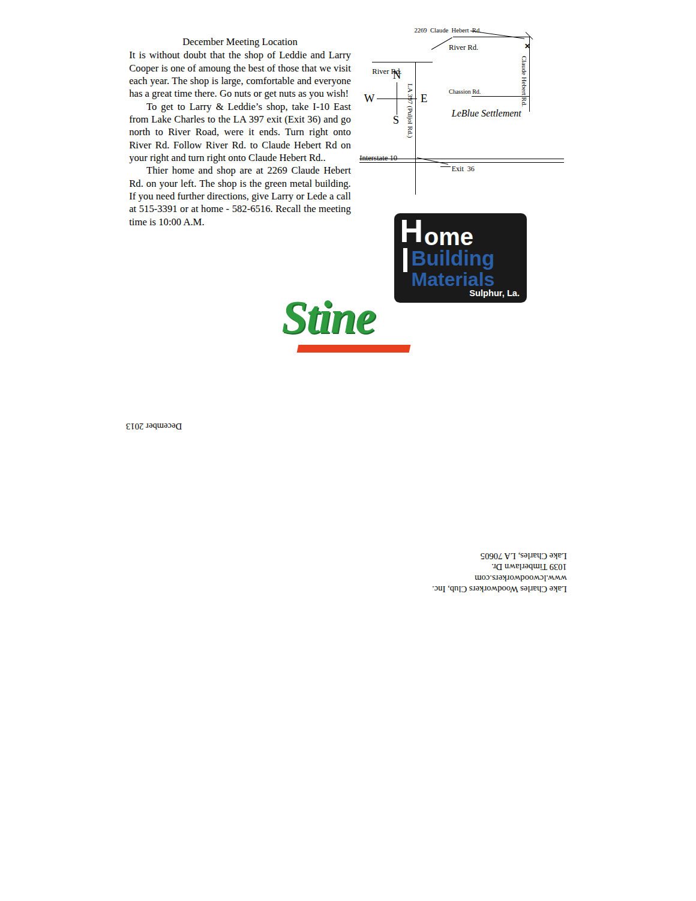December Meeting Location
It is without doubt that the shop of Leddie and Larry Cooper is one of amoung the best of those that we visit each year. The shop is large, comfortable and everyone has a great time there. Go nuts or get nuts as you wish!
To get to Larry & Leddie’s shop, take I-10 East from Lake Charles to the LA 397 exit (Exit 36) and go north to River Road, were it ends. Turn right onto River Rd. Follow River Rd. to Claude Hebert Rd on your right and turn right onto Claude Hebert Rd..
Thier home and shop are at 2269 Claude Hebert Rd. on your left. The shop is the green metal building. If you need further directions, give Larry or Lede a call at 515-3391 or at home - 582-6516. Recall the meeting time is 10:00 A.M.
2269 Claude Hebert Rd.
River Rd.
River Rd.
Chassion Rd.
Interstate 10
Exit 36
LeBlue Settlement
LA 397 (Puljol Rd.)
Claude Hebert Rd.
✕
N
S
W
E
H
ome
Building
Materials
Sulphur, La.
Stine
December 2013
Lake Charles Woodworkers Club, Inc.
www.lcwoodworkers.com
1039 Timberlawn Dr.
Lake Charles, LA 70605